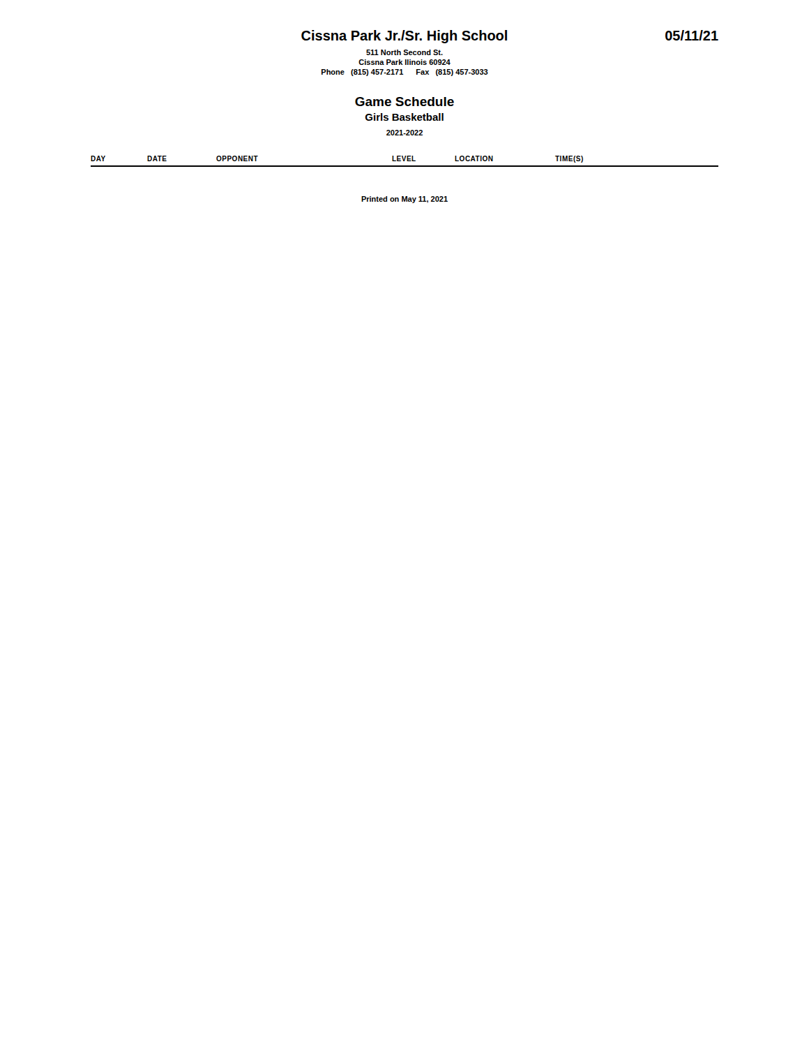05/11/21
Cissna Park Jr./Sr. High School
511 North Second St.
Cissna Park Ilinois 60924
Phone (815) 457-2171 Fax (815) 457-3033
Game Schedule
Girls Basketball
2021-2022
| DAY | DATE | OPPONENT | LEVEL | LOCATION | TIME(S) |
| --- | --- | --- | --- | --- | --- |
Printed on May 11, 2021